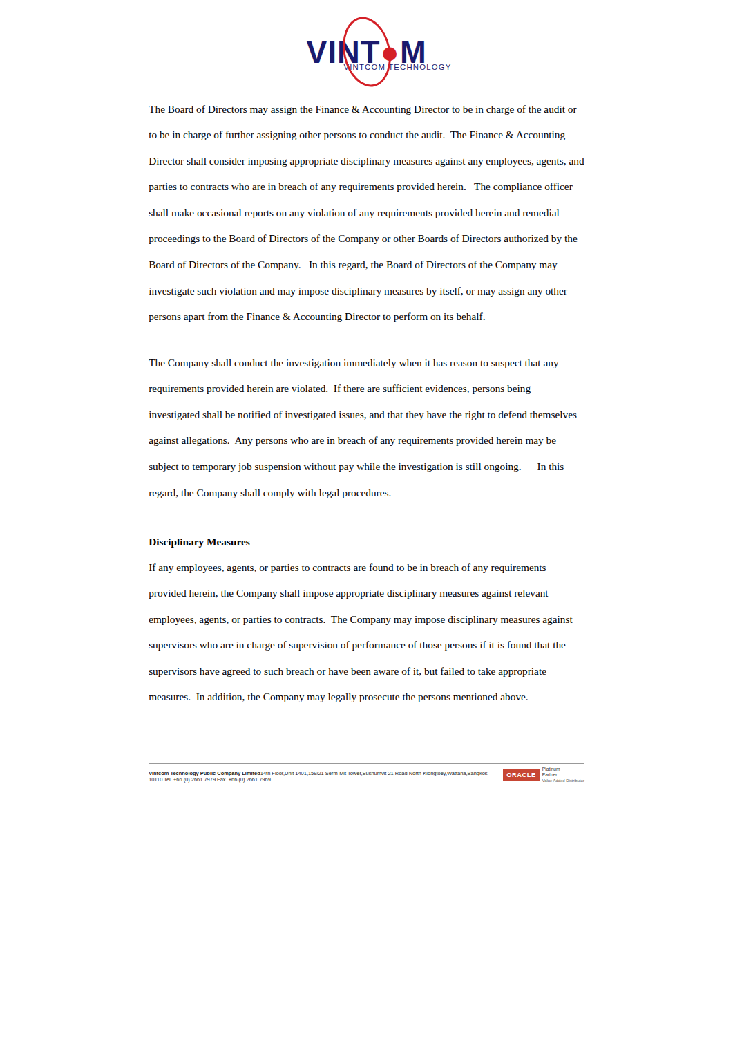VINT●M
VINTCOM TECHNOLOGY
The Board of Directors may assign the Finance & Accounting Director to be in charge of the audit or to be in charge of further assigning other persons to conduct the audit. The Finance & Accounting Director shall consider imposing appropriate disciplinary measures against any employees, agents, and parties to contracts who are in breach of any requirements provided herein. The compliance officer shall make occasional reports on any violation of any requirements provided herein and remedial proceedings to the Board of Directors of the Company or other Boards of Directors authorized by the Board of Directors of the Company. In this regard, the Board of Directors of the Company may investigate such violation and may impose disciplinary measures by itself, or may assign any other persons apart from the Finance & Accounting Director to perform on its behalf.
The Company shall conduct the investigation immediately when it has reason to suspect that any requirements provided herein are violated. If there are sufficient evidences, persons being investigated shall be notified of investigated issues, and that they have the right to defend themselves against allegations. Any persons who are in breach of any requirements provided herein may be subject to temporary job suspension without pay while the investigation is still ongoing. In this regard, the Company shall comply with legal procedures.
Disciplinary Measures
If any employees, agents, or parties to contracts are found to be in breach of any requirements provided herein, the Company shall impose appropriate disciplinary measures against relevant employees, agents, or parties to contracts. The Company may impose disciplinary measures against supervisors who are in charge of supervision of performance of those persons if it is found that the supervisors have agreed to such breach or have been aware of it, but failed to take appropriate measures. In addition, the Company may legally prosecute the persons mentioned above.
Vintcom Technology Public Company Limited14th Floor,Unit 1401,159/21 Serm-Mit Tower,Sukhumvit 21 Road North-Klongtoey,Wattana,Bangkok 10110 Tel. +66 (0) 2661 7979 Fax. +66 (0) 2661 7969
ORACLE
Platinum
Partner Value Added Distributor